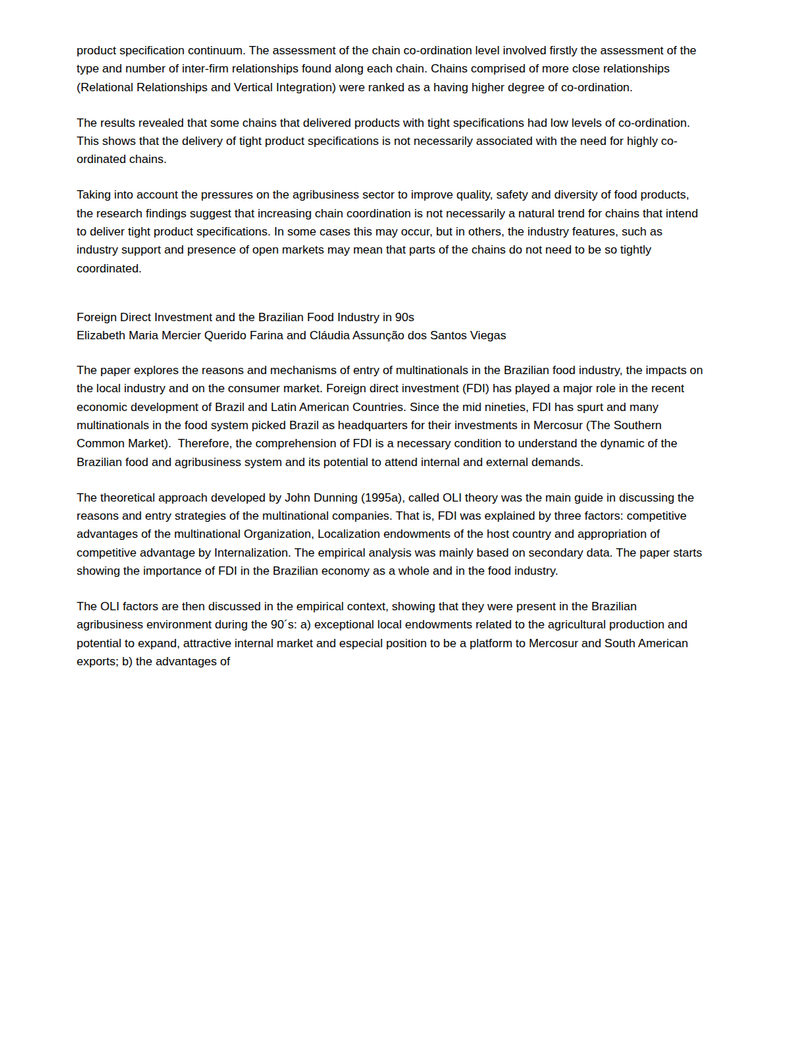product specification continuum. The assessment of the chain co-ordination level involved firstly the assessment of the type and number of inter-firm relationships found along each chain. Chains comprised of more close relationships (Relational Relationships and Vertical Integration) were ranked as a having higher degree of co-ordination.
The results revealed that some chains that delivered products with tight specifications had low levels of co-ordination. This shows that the delivery of tight product specifications is not necessarily associated with the need for highly co-ordinated chains.
Taking into account the pressures on the agribusiness sector to improve quality, safety and diversity of food products, the research findings suggest that increasing chain coordination is not necessarily a natural trend for chains that intend to deliver tight product specifications. In some cases this may occur, but in others, the industry features, such as industry support and presence of open markets may mean that parts of the chains do not need to be so tightly coordinated.
Foreign Direct Investment and the Brazilian Food Industry in 90s
Elizabeth Maria Mercier Querido Farina and Cláudia Assunção dos Santos Viegas
The paper explores the reasons and mechanisms of entry of multinationals in the Brazilian food industry, the impacts on the local industry and on the consumer market. Foreign direct investment (FDI) has played a major role in the recent economic development of Brazil and Latin American Countries. Since the mid nineties, FDI has spurt and many multinationals in the food system picked Brazil as headquarters for their investments in Mercosur (The Southern Common Market). Therefore, the comprehension of FDI is a necessary condition to understand the dynamic of the Brazilian food and agribusiness system and its potential to attend internal and external demands.
The theoretical approach developed by John Dunning (1995a), called OLI theory was the main guide in discussing the reasons and entry strategies of the multinational companies. That is, FDI was explained by three factors: competitive advantages of the multinational Organization, Localization endowments of the host country and appropriation of competitive advantage by Internalization. The empirical analysis was mainly based on secondary data. The paper starts showing the importance of FDI in the Brazilian economy as a whole and in the food industry.
The OLI factors are then discussed in the empirical context, showing that they were present in the Brazilian agribusiness environment during the 90´s: a) exceptional local endowments related to the agricultural production and potential to expand, attractive internal market and especial position to be a platform to Mercosur and South American exports; b) the advantages of